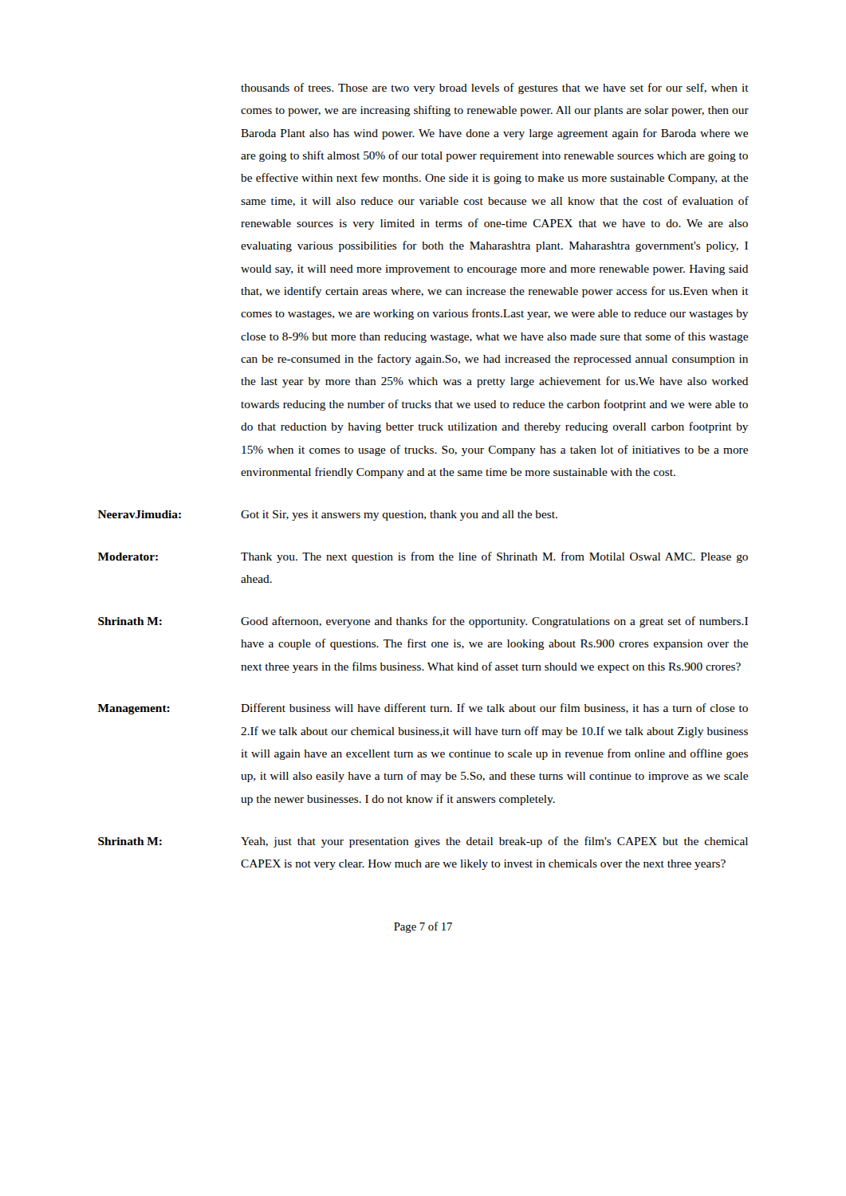thousands of trees. Those are two very broad levels of gestures that we have set for our self, when it comes to power, we are increasing shifting to renewable power. All our plants are solar power, then our Baroda Plant also has wind power. We have done a very large agreement again for Baroda where we are going to shift almost 50% of our total power requirement into renewable sources which are going to be effective within next few months. One side it is going to make us more sustainable Company, at the same time, it will also reduce our variable cost because we all know that the cost of evaluation of renewable sources is very limited in terms of one-time CAPEX that we have to do. We are also evaluating various possibilities for both the Maharashtra plant. Maharashtra government's policy, I would say, it will need more improvement to encourage more and more renewable power. Having said that, we identify certain areas where, we can increase the renewable power access for us.Even when it comes to wastages, we are working on various fronts.Last year, we were able to reduce our wastages by close to 8-9% but more than reducing wastage, what we have also made sure that some of this wastage can be re-consumed in the factory again.So, we had increased the reprocessed annual consumption in the last year by more than 25% which was a pretty large achievement for us.We have also worked towards reducing the number of trucks that we used to reduce the carbon footprint and we were able to do that reduction by having better truck utilization and thereby reducing overall carbon footprint by 15% when it comes to usage of trucks. So, your Company has a taken lot of initiatives to be a more environmental friendly Company and at the same time be more sustainable with the cost.
NeeravJimudia:
Got it Sir, yes it answers my question, thank you and all the best.
Moderator:
Thank you. The next question is from the line of Shrinath M. from Motilal Oswal AMC. Please go ahead.
Shrinath M:
Good afternoon, everyone and thanks for the opportunity. Congratulations on a great set of numbers.I have a couple of questions. The first one is, we are looking about Rs.900 crores expansion over the next three years in the films business. What kind of asset turn should we expect on this Rs.900 crores?
Management:
Different business will have different turn. If we talk about our film business, it has a turn of close to 2.If we talk about our chemical business,it will have turn off may be 10.If we talk about Zigly business it will again have an excellent turn as we continue to scale up in revenue from online and offline goes up, it will also easily have a turn of may be 5.So, and these turns will continue to improve as we scale up the newer businesses. I do not know if it answers completely.
Shrinath M:
Yeah, just that your presentation gives the detail break-up of the film's CAPEX but the chemical CAPEX is not very clear. How much are we likely to invest in chemicals over the next three years?
Page 7 of 17